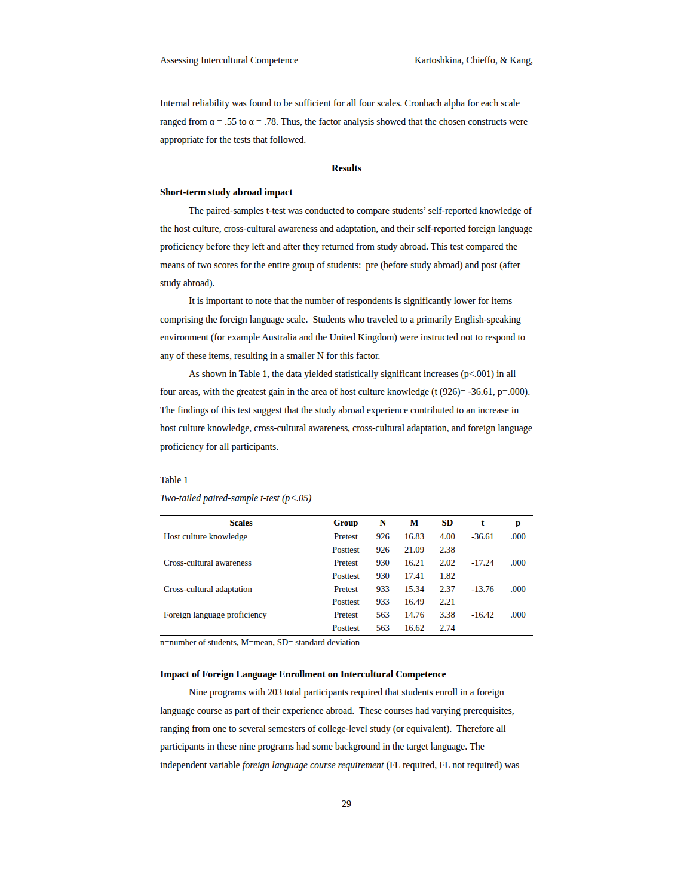Assessing Intercultural Competence Kartoshkina, Chieffo, & Kang,
Internal reliability was found to be sufficient for all four scales. Cronbach alpha for each scale ranged from α = .55 to α = .78. Thus, the factor analysis showed that the chosen constructs were appropriate for the tests that followed.
Results
Short-term study abroad impact
The paired-samples t-test was conducted to compare students’ self-reported knowledge of the host culture, cross-cultural awareness and adaptation, and their self-reported foreign language proficiency before they left and after they returned from study abroad. This test compared the means of two scores for the entire group of students: pre (before study abroad) and post (after study abroad).
It is important to note that the number of respondents is significantly lower for items comprising the foreign language scale. Students who traveled to a primarily English-speaking environment (for example Australia and the United Kingdom) were instructed not to respond to any of these items, resulting in a smaller N for this factor.
As shown in Table 1, the data yielded statistically significant increases (p<.001) in all four areas, with the greatest gain in the area of host culture knowledge (t (926)= -36.61, p=.000). The findings of this test suggest that the study abroad experience contributed to an increase in host culture knowledge, cross-cultural awareness, cross-cultural adaptation, and foreign language proficiency for all participants.
Table 1
Two-tailed paired-sample t-test (p<.05)
| Scales | Group | N | M | SD | t | p |
| --- | --- | --- | --- | --- | --- | --- |
| Host culture knowledge | Pretest | 926 | 16.83 | 4.00 | -36.61 | .000 |
| | Posttest | 926 | 21.09 | 2.38 | | |
| Cross-cultural awareness | Pretest | 930 | 16.21 | 2.02 | -17.24 | .000 |
| | Posttest | 930 | 17.41 | 1.82 | | |
| Cross-cultural adaptation | Pretest | 933 | 15.34 | 2.37 | -13.76 | .000 |
| | Posttest | 933 | 16.49 | 2.21 | | |
| Foreign language proficiency | Pretest | 563 | 14.76 | 3.38 | -16.42 | .000 |
| | Posttest | 563 | 16.62 | 2.74 | | |
n=number of students, M=mean, SD= standard deviation
Impact of Foreign Language Enrollment on Intercultural Competence
Nine programs with 203 total participants required that students enroll in a foreign language course as part of their experience abroad. These courses had varying prerequisites, ranging from one to several semesters of college-level study (or equivalent). Therefore all participants in these nine programs had some background in the target language. The independent variable foreign language course requirement (FL required, FL not required) was
29